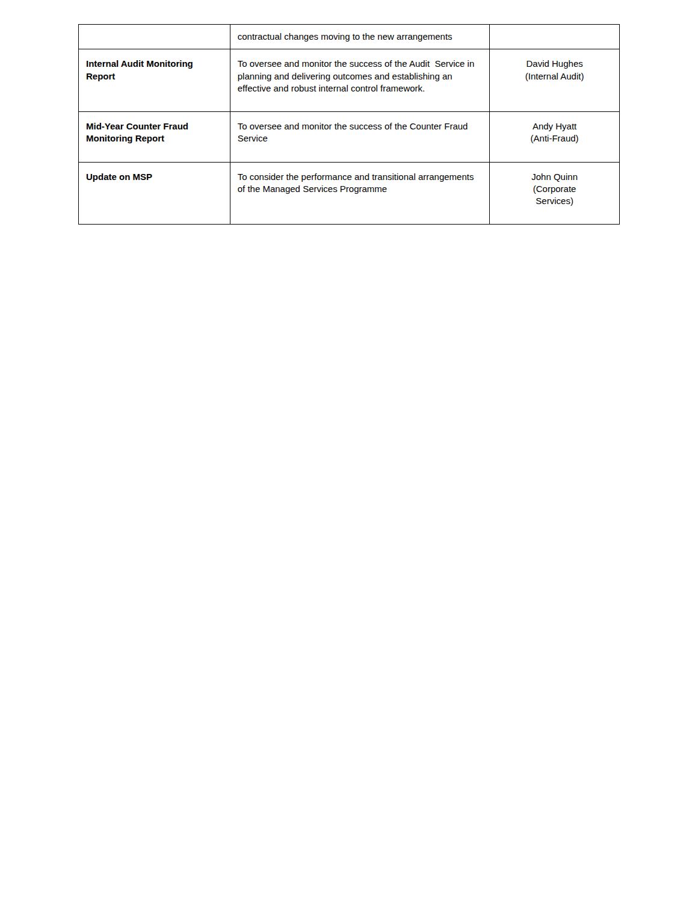| | contractual changes moving to the new arrangements | |
| Internal Audit Monitoring Report | To oversee and monitor the success of the Audit Service in planning and delivering outcomes and establishing an effective and robust internal control framework. | David Hughes (Internal Audit) |
| Mid-Year Counter Fraud Monitoring Report | To oversee and monitor the success of the Counter Fraud Service | Andy Hyatt (Anti-Fraud) |
| Update on MSP | To consider the performance and transitional arrangements of the Managed Services Programme | John Quinn (Corporate Services) |